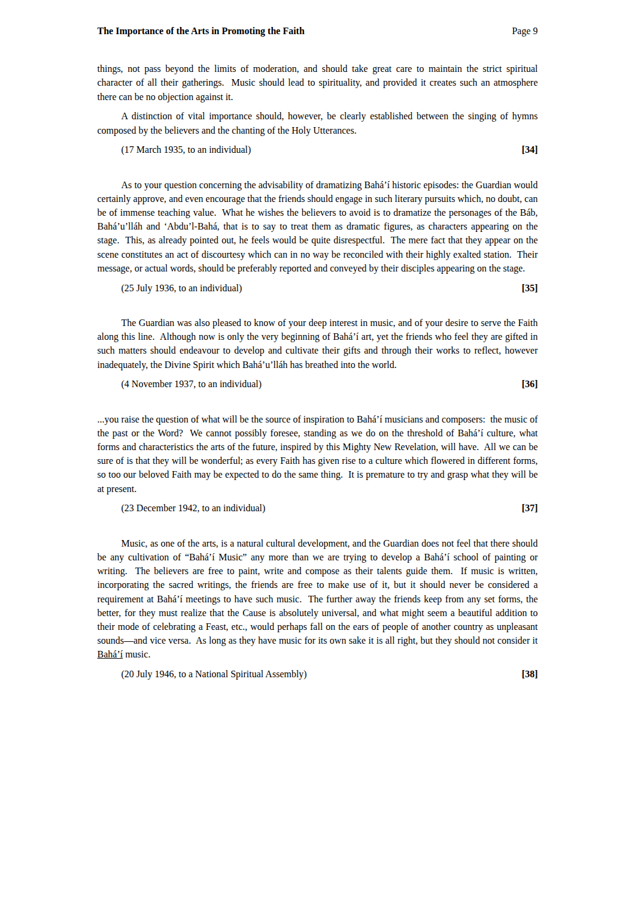The Importance of the Arts in Promoting the Faith Page 9
things, not pass beyond the limits of moderation, and should take great care to maintain the strict spiritual character of all their gatherings. Music should lead to spirituality, and provided it creates such an atmosphere there can be no objection against it.
A distinction of vital importance should, however, be clearly established between the singing of hymns composed by the believers and the chanting of the Holy Utterances.
(17 March 1935, to an individual) [34]
As to your question concerning the advisability of dramatizing Bahá’í historic episodes: the Guardian would certainly approve, and even encourage that the friends should engage in such literary pursuits which, no doubt, can be of immense teaching value. What he wishes the believers to avoid is to dramatize the personages of the Báb, Bahá’u’lláh and ‘Abdu’l-Bahá, that is to say to treat them as dramatic figures, as characters appearing on the stage. This, as already pointed out, he feels would be quite disrespectful. The mere fact that they appear on the scene constitutes an act of discourtesy which can in no way be reconciled with their highly exalted station. Their message, or actual words, should be preferably reported and conveyed by their disciples appearing on the stage.
(25 July 1936, to an individual) [35]
The Guardian was also pleased to know of your deep interest in music, and of your desire to serve the Faith along this line. Although now is only the very beginning of Bahá’í art, yet the friends who feel they are gifted in such matters should endeavour to develop and cultivate their gifts and through their works to reflect, however inadequately, the Divine Spirit which Bahá’u’lláh has breathed into the world.
(4 November 1937, to an individual) [36]
...you raise the question of what will be the source of inspiration to Bahá’í musicians and composers: the music of the past or the Word? We cannot possibly foresee, standing as we do on the threshold of Bahá’í culture, what forms and characteristics the arts of the future, inspired by this Mighty New Revelation, will have. All we can be sure of is that they will be wonderful; as every Faith has given rise to a culture which flowered in different forms, so too our beloved Faith may be expected to do the same thing. It is premature to try and grasp what they will be at present.
(23 December 1942, to an individual) [37]
Music, as one of the arts, is a natural cultural development, and the Guardian does not feel that there should be any cultivation of “Bahá’í Music” any more than we are trying to develop a Bahá’í school of painting or writing. The believers are free to paint, write and compose as their talents guide them. If music is written, incorporating the sacred writings, the friends are free to make use of it, but it should never be considered a requirement at Bahá’í meetings to have such music. The further away the friends keep from any set forms, the better, for they must realize that the Cause is absolutely universal, and what might seem a beautiful addition to their mode of celebrating a Feast, etc., would perhaps fall on the ears of people of another country as unpleasant sounds—and vice versa. As long as they have music for its own sake it is all right, but they should not consider it Bahá’í music.
(20 July 1946, to a National Spiritual Assembly) [38]